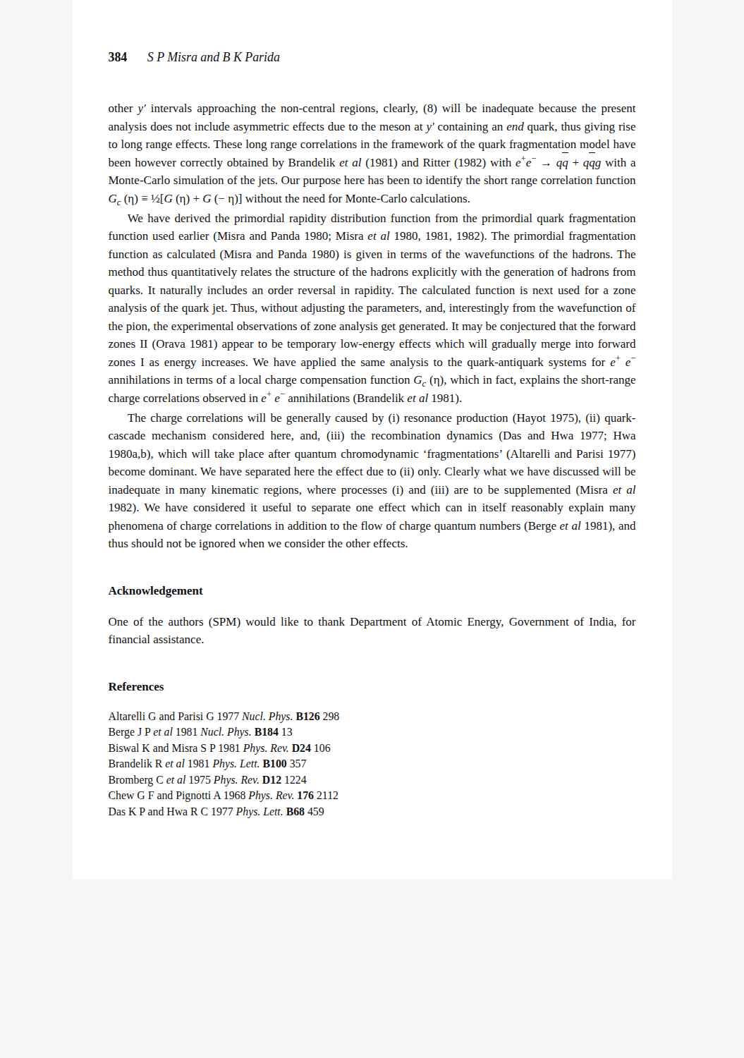384 S P Misra and B K Parida
other y′ intervals approaching the non-central regions, clearly, (8) will be inadequate because the present analysis does not include asymmetric effects due to the meson at y′ containing an end quark, thus giving rise to long range effects. These long range correlations in the framework of the quark fragmentation model have been however correctly obtained by Brandelik et al (1981) and Ritter (1982) with e+e− → qq + qqg with a Monte-Carlo simulation of the jets. Our purpose here has been to identify the short range correlation function Gc (η) ≡ ½[G (η) + G (− η)] without the need for Monte-Carlo calculations.
We have derived the primordial rapidity distribution function from the primordial quark fragmentation function used earlier (Misra and Panda 1980; Misra et al 1980, 1981, 1982). The primordial fragmentation function as calculated (Misra and Panda 1980) is given in terms of the wavefunctions of the hadrons. The method thus quantitatively relates the structure of the hadrons explicitly with the generation of hadrons from quarks. It naturally includes an order reversal in rapidity. The calculated function is next used for a zone analysis of the quark jet. Thus, without adjusting the parameters, and, interestingly from the wavefunction of the pion, the experimental observations of zone analysis get generated. It may be conjectured that the forward zones II (Orava 1981) appear to be temporary low-energy effects which will gradually merge into forward zones I as energy increases. We have applied the same analysis to the quark-antiquark systems for e+ e− annihilations in terms of a local charge compensation function Gc (η), which in fact, explains the short-range charge correlations observed in e+ e− annihilations (Brandelik et al 1981).
The charge correlations will be generally caused by (i) resonance production (Hayot 1975), (ii) quark-cascade mechanism considered here, and, (iii) the recombination dynamics (Das and Hwa 1977; Hwa 1980a,b), which will take place after quantum chromodynamic ‘fragmentations’ (Altarelli and Parisi 1977) become dominant. We have separated here the effect due to (ii) only. Clearly what we have discussed will be inadequate in many kinematic regions, where processes (i) and (iii) are to be supplemented (Misra et al 1982). We have considered it useful to separate one effect which can in itself reasonably explain many phenomena of charge correlations in addition to the flow of charge quantum numbers (Berge et al 1981), and thus should not be ignored when we consider the other effects.
Acknowledgement
One of the authors (SPM) would like to thank Department of Atomic Energy, Government of India, for financial assistance.
References
Altarelli G and Parisi G 1977 Nucl. Phys. B126 298
Berge J P et al 1981 Nucl. Phys. B184 13
Biswal K and Misra S P 1981 Phys. Rev. D24 106
Brandelik R et al 1981 Phys. Lett. B100 357
Bromberg C et al 1975 Phys. Rev. D12 1224
Chew G F and Pignotti A 1968 Phys. Rev. 176 2112
Das K P and Hwa R C 1977 Phys. Lett. B68 459